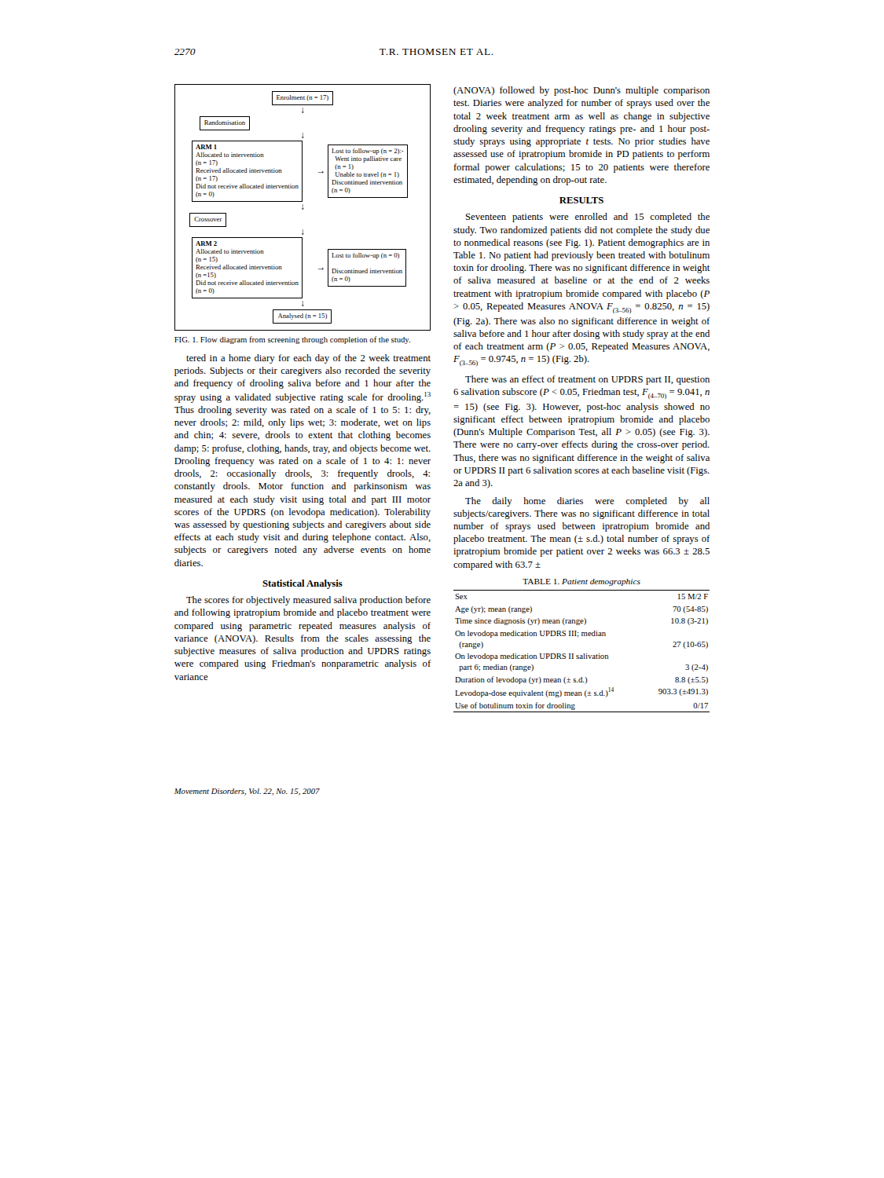2270
T.R. THOMSEN ET AL.
Enrolment (n = 17)
↓
Randomisation
↓
ARM 1
Allocated to intervention
(n = 17)
Received allocated intervention
(n = 17)
Did not receive allocated intervention
(n = 0)
→
Lost to follow-up (n = 2):-
Went into palliative care
(n = 1)
Unable to travel (n = 1)
Discontinued intervention
(n = 0)
↓
Crossover
↓
ARM 2
Allocated to intervention
(n = 15)
Received allocated intervention
(n =15)
Did not receive allocated intervention
(n = 0)
→
Lost to follow-up (n = 0)
Discontinued intervention
(n = 0)
↓
Analysed (n = 15)
FIG. 1. Flow diagram from screening through completion of the study.
tered in a home diary for each day of the 2 week treatment periods. Subjects or their caregivers also recorded the severity and frequency of drooling saliva before and 1 hour after the spray using a validated subjective rating scale for drooling.13 Thus drooling severity was rated on a scale of 1 to 5: 1: dry, never drools; 2: mild, only lips wet; 3: moderate, wet on lips and chin; 4: severe, drools to extent that clothing becomes damp; 5: profuse, clothing, hands, tray, and objects become wet. Drooling frequency was rated on a scale of 1 to 4: 1: never drools, 2: occasionally drools, 3: frequently drools, 4: constantly drools. Motor function and parkinsonism was measured at each study visit using total and part III motor scores of the UPDRS (on levodopa medication). Tolerability was assessed by questioning subjects and caregivers about side effects at each study visit and during telephone contact. Also, subjects or caregivers noted any adverse events on home diaries.
Statistical Analysis
The scores for objectively measured saliva production before and following ipratropium bromide and placebo treatment were compared using parametric repeated measures analysis of variance (ANOVA). Results from the scales assessing the subjective measures of saliva production and UPDRS ratings were compared using Friedman's nonparametric analysis of variance
(ANOVA) followed by post-hoc Dunn's multiple comparison test. Diaries were analyzed for number of sprays used over the total 2 week treatment arm as well as change in subjective drooling severity and frequency ratings pre- and 1 hour post-study sprays using appropriate t tests. No prior studies have assessed use of ipratropium bromide in PD patients to perform formal power calculations; 15 to 20 patients were therefore estimated, depending on drop-out rate.
RESULTS
Seventeen patients were enrolled and 15 completed the study. Two randomized patients did not complete the study due to nonmedical reasons (see Fig. 1). Patient demographics are in Table 1. No patient had previously been treated with botulinum toxin for drooling. There was no significant difference in weight of saliva measured at baseline or at the end of 2 weeks treatment with ipratropium bromide compared with placebo (P > 0.05, Repeated Measures ANOVA F(3–56) = 0.8250, n = 15) (Fig. 2a). There was also no significant difference in weight of saliva before and 1 hour after dosing with study spray at the end of each treatment arm (P > 0.05, Repeated Measures ANOVA, F(3–56) = 0.9745, n = 15) (Fig. 2b).
There was an effect of treatment on UPDRS part II, question 6 salivation subscore (P < 0.05, Friedman test, F(4–70) = 9.041, n = 15) (see Fig. 3). However, post-hoc analysis showed no significant effect between ipratropium bromide and placebo (Dunn's Multiple Comparison Test, all P > 0.05) (see Fig. 3). There were no carry-over effects during the cross-over period. Thus, there was no significant difference in the weight of saliva or UPDRS II part 6 salivation scores at each baseline visit (Figs. 2a and 3).
The daily home diaries were completed by all subjects/caregivers. There was no significant difference in total number of sprays used between ipratropium bromide and placebo treatment. The mean (± s.d.) total number of sprays of ipratropium bromide per patient over 2 weeks was 66.3 ± 28.5 compared with 63.7 ±
TABLE 1. Patient demographics
| Sex | 15 M/2 F |
| Age (yr); mean (range) | 70 (54-85) |
| Time since diagnosis (yr) mean (range) | 10.8 (3-21) |
| On levodopa medication UPDRS III; median (range) | 27 (10-65) |
| On levodopa medication UPDRS II salivation part 6; median (range) | 3 (2-4) |
| Duration of levodopa (yr) mean (± s.d.) | 8.8 (±5.5) |
| Levodopa-dose equivalent (mg) mean (± s.d.) 14 | 903.3 (±491.3) |
| Use of botulinum toxin for drooling | 0/17 |
Movement Disorders, Vol. 22, No. 15, 2007